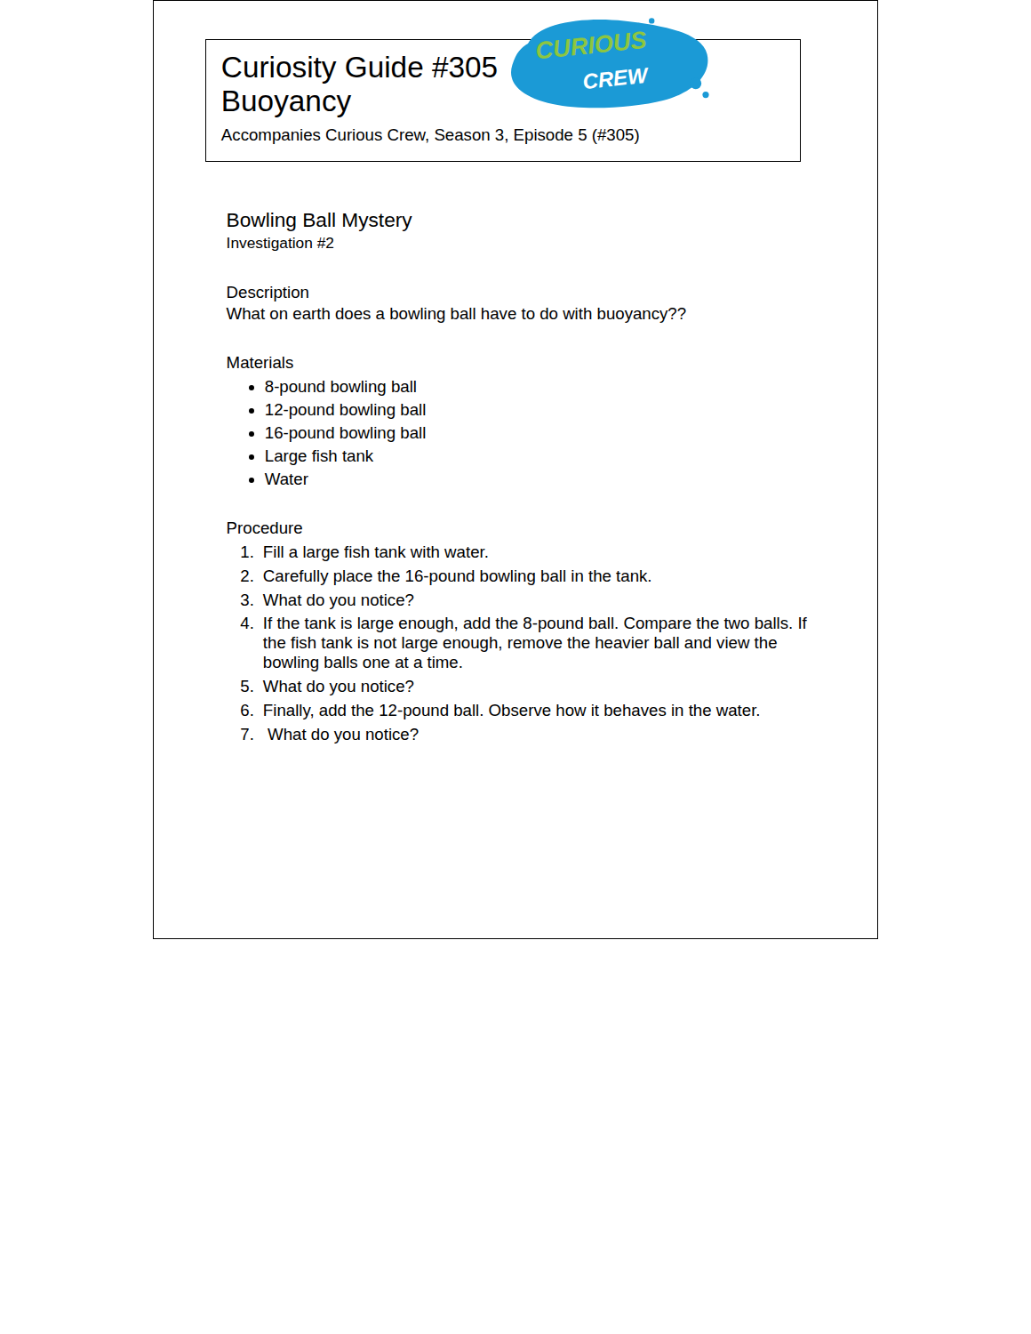Curious Crew CURIOUS CREW
Curiosity Guide #305
Buoyancy
Accompanies Curious Crew, Season 3, Episode 5 (#305)
Bowling Ball Mystery
Investigation #2
Description
What on earth does a bowling ball have to do with buoyancy??
Materials
8-pound bowling ball
12-pound bowling ball
16-pound bowling ball
Large fish tank
Water
Procedure
Fill a large fish tank with water.
Carefully place the 16-pound bowling ball in the tank.
What do you notice?
If the tank is large enough, add the 8-pound ball. Compare the two balls. If the fish tank is not large enough, remove the heavier ball and view the bowling balls one at a time.
What do you notice?
Finally, add the 12-pound ball. Observe how it behaves in the water.
What do you notice?